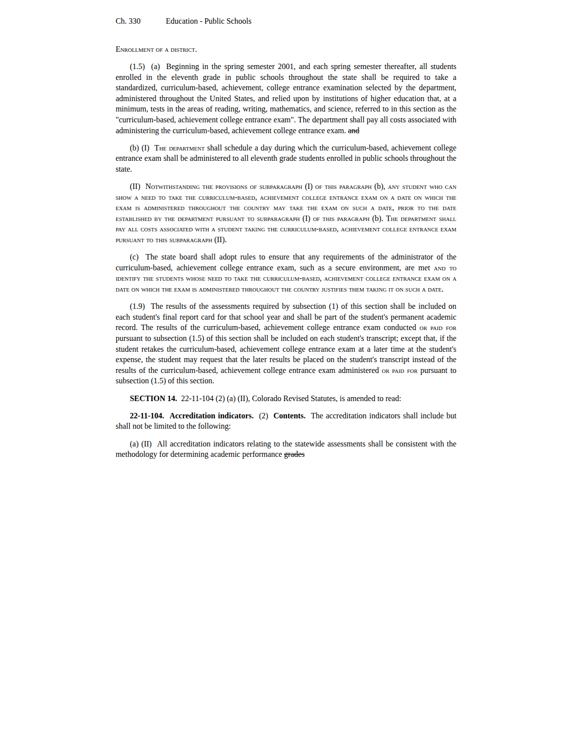Ch. 330 Education - Public Schools
Enrollment of a district.
(1.5) (a) Beginning in the spring semester 2001, and each spring semester thereafter, all students enrolled in the eleventh grade in public schools throughout the state shall be required to take a standardized, curriculum-based, achievement, college entrance examination selected by the department, administered throughout the United States, and relied upon by institutions of higher education that, at a minimum, tests in the areas of reading, writing, mathematics, and science, referred to in this section as the "curriculum-based, achievement college entrance exam". The department shall pay all costs associated with administering the curriculum-based, achievement college entrance exam. and
(b) (I) The department shall schedule a day during which the curriculum-based, achievement college entrance exam shall be administered to all eleventh grade students enrolled in public schools throughout the state.
(II) Notwithstanding the provisions of subparagraph (I) of this paragraph (b), any student who can show a need to take the curriculum-based, achievement college entrance exam on a date on which the exam is administered throughout the country may take the exam on such a date, prior to the date established by the department pursuant to subparagraph (I) of this paragraph (b). The department shall pay all costs associated with a student taking the curriculum-based, achievement college entrance exam pursuant to this subparagraph (II).
(c) The state board shall adopt rules to ensure that any requirements of the administrator of the curriculum-based, achievement college entrance exam, such as a secure environment, are met and to identify the students whose need to take the curriculum-based, achievement college entrance exam on a date on which the exam is administered throughout the country justifies them taking it on such a date.
(1.9) The results of the assessments required by subsection (1) of this section shall be included on each student's final report card for that school year and shall be part of the student's permanent academic record. The results of the curriculum-based, achievement college entrance exam conducted or paid for pursuant to subsection (1.5) of this section shall be included on each student's transcript; except that, if the student retakes the curriculum-based, achievement college entrance exam at a later time at the student's expense, the student may request that the later results be placed on the student's transcript instead of the results of the curriculum-based, achievement college entrance exam administered or paid for pursuant to subsection (1.5) of this section.
SECTION 14. 22-11-104 (2) (a) (II), Colorado Revised Statutes, is amended to read:
22-11-104. Accreditation indicators. (2) Contents. The accreditation indicators shall include but shall not be limited to the following:
(a) (II) All accreditation indicators relating to the statewide assessments shall be consistent with the methodology for determining academic performance grades